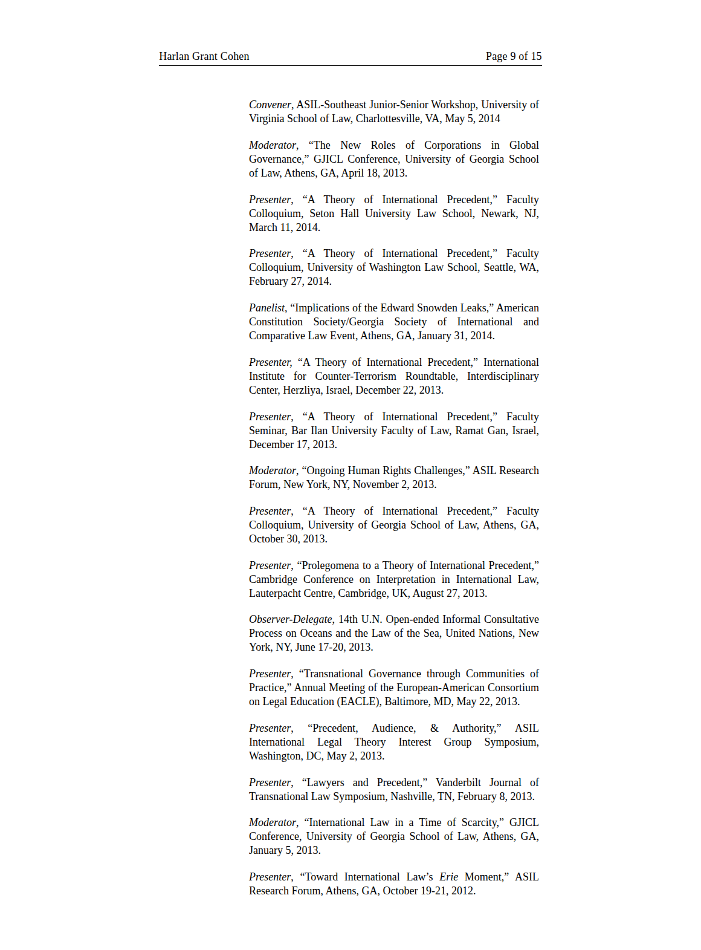Harlan Grant Cohen Page 9 of 15
Convener, ASIL-Southeast Junior-Senior Workshop, University of Virginia School of Law, Charlottesville, VA, May 5, 2014
Moderator, “The New Roles of Corporations in Global Governance,” GJICL Conference, University of Georgia School of Law, Athens, GA, April 18, 2013.
Presenter, “A Theory of International Precedent,” Faculty Colloquium, Seton Hall University Law School, Newark, NJ, March 11, 2014.
Presenter, “A Theory of International Precedent,” Faculty Colloquium, University of Washington Law School, Seattle, WA, February 27, 2014.
Panelist, “Implications of the Edward Snowden Leaks,” American Constitution Society/Georgia Society of International and Comparative Law Event, Athens, GA, January 31, 2014.
Presenter, “A Theory of International Precedent,” International Institute for Counter-Terrorism Roundtable, Interdisciplinary Center, Herzliya, Israel, December 22, 2013.
Presenter, “A Theory of International Precedent,” Faculty Seminar, Bar Ilan University Faculty of Law, Ramat Gan, Israel, December 17, 2013.
Moderator, “Ongoing Human Rights Challenges,” ASIL Research Forum, New York, NY, November 2, 2013.
Presenter, “A Theory of International Precedent,” Faculty Colloquium, University of Georgia School of Law, Athens, GA, October 30, 2013.
Presenter, “Prolegomena to a Theory of International Precedent,” Cambridge Conference on Interpretation in International Law, Lauterpacht Centre, Cambridge, UK, August 27, 2013.
Observer-Delegate, 14th U.N. Open-ended Informal Consultative Process on Oceans and the Law of the Sea, United Nations, New York, NY, June 17-20, 2013.
Presenter, “Transnational Governance through Communities of Practice,” Annual Meeting of the European-American Consortium on Legal Education (EACLE), Baltimore, MD, May 22, 2013.
Presenter, “Precedent, Audience, & Authority,” ASIL International Legal Theory Interest Group Symposium, Washington, DC, May 2, 2013.
Presenter, “Lawyers and Precedent,” Vanderbilt Journal of Transnational Law Symposium, Nashville, TN, February 8, 2013.
Moderator, “International Law in a Time of Scarcity,” GJICL Conference, University of Georgia School of Law, Athens, GA, January 5, 2013.
Presenter, “Toward International Law’s Erie Moment,” ASIL Research Forum, Athens, GA, October 19-21, 2012.